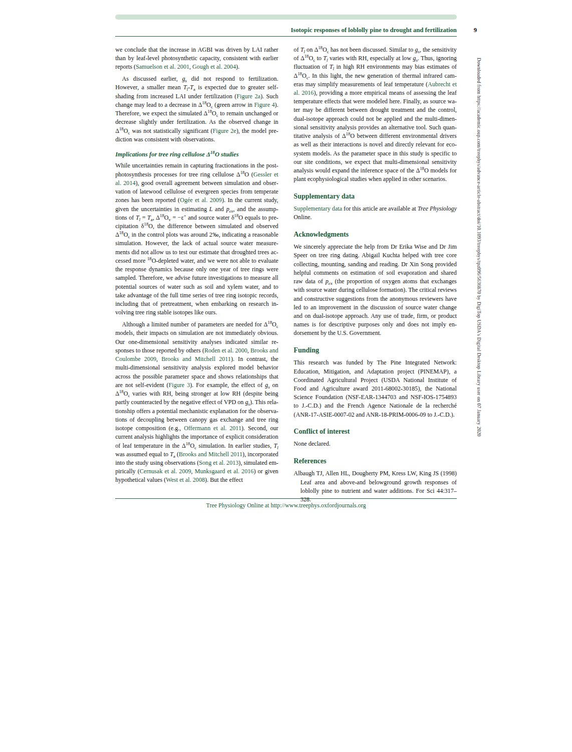Isotopic responses of loblolly pine to drought and fertilization 9
Downloaded from https://academic.oup.com/treephys/advance-article-abstract/doi/10.1093/treephys/tpz096/5636870 by DigiTop USDA's Digital Desktop Library user on 07 January 2020
we conclude that the increase in AGBI was driven by LAI rather than by leaf-level photosynthetic capacity, consistent with earlier reports (Samuelson et al. 2001, Gough et al. 2004).
As discussed earlier, gs did not respond to fertilization. However, a smaller mean Tl-Ta is expected due to greater self-shading from increased LAI under fertilization (Figure 2a). Such change may lead to a decrease in Δ18Oc (green arrow in Figure 4). Therefore, we expect the simulated Δ18Oc to remain unchanged or decrease slightly under fertilization. As the observed change in Δ18Oc was not statistically significant (Figure 2e), the model prediction was consistent with observations.
Implications for tree ring cellulose Δ18O studies
While uncertainties remain in capturing fractionations in the post-photosynthesis processes for tree ring cellulose Δ18O (Gessler et al. 2014), good overall agreement between simulation and observation of latewood cellulose of evergreen species from temperate zones has been reported (Ogée et al. 2009). In the current study, given the uncertainties in estimating L and pex, and the assumptions of Tl = Ta, Δ18Ov = −ε+ and source water δ18O equals to precipitation δ18O, the difference between simulated and observed Δ18Oc in the control plots was around 2‰, indicating a reasonable simulation. However, the lack of actual source water measurements did not allow us to test our estimate that droughted trees accessed more 18O-depleted water, and we were not able to evaluate the response dynamics because only one year of tree rings were sampled. Therefore, we advise future investigations to measure all potential sources of water such as soil and xylem water, and to take advantage of the full time series of tree ring isotopic records, including that of pretreatment, when embarking on research involving tree ring stable isotopes like ours.
Although a limited number of parameters are needed for Δ18Oc models, their impacts on simulation are not immediately obvious. Our one-dimensional sensitivity analyses indicated similar responses to those reported by others (Roden et al. 2000, Brooks and Coulombe 2009, Brooks and Mitchell 2011). In contrast, the multi-dimensional sensitivity analysis explored model behavior across the possible parameter space and shows relationships that are not self-evident (Figure 3). For example, the effect of gs on Δ18Oc varies with RH, being stronger at low RH (despite being partly counteracted by the negative effect of VPD on gs). This relationship offers a potential mechanistic explanation for the observations of decoupling between canopy gas exchange and tree ring isotope composition (e.g., Offermann et al. 2011). Second, our current analysis highlights the importance of explicit consideration of leaf temperature in the Δ18Oc simulation. In earlier studies, Tl was assumed equal to Ta (Brooks and Mitchell 2011), incorporated into the study using observations (Song et al. 2013), simulated empirically (Cernusak et al. 2009, Munksgaard et al. 2016) or given hypothetical values (West et al. 2008). But the effect
of Tl on Δ18Oc has not been discussed. Similar to gs, the sensitivity of Δ18Oc to Tl varies with RH, especially at low gs. Thus, ignoring fluctuation of Tl in high RH environments may bias estimates of Δ18Oc. In this light, the new generation of thermal infrared cameras may simplify measurements of leaf temperature (Aubrecht et al. 2016), providing a more empirical means of assessing the leaf temperature effects that were modeled here. Finally, as source water may be different between drought treatment and the control, dual-isotope approach could not be applied and the multi-dimensional sensitivity analysis provides an alternative tool. Such quantitative analysis of Δ18O between different environmental drivers as well as their interactions is novel and directly relevant for ecosystem models. As the parameter space in this study is specific to our site conditions, we expect that multi-dimensional sensitivity analysis would expand the inference space of the Δ18O models for plant ecophysiological studies when applied in other scenarios.
Supplementary data
Supplementary data for this article are available at Tree Physiology Online.
Acknowledgments
We sincerely appreciate the help from Dr Erika Wise and Dr Jim Speer on tree ring dating. Abigail Kuchta helped with tree core collecting, mounting, sanding and reading. Dr Xin Song provided helpful comments on estimation of soil evaporation and shared raw data of pex (the proportion of oxygen atoms that exchanges with source water during cellulose formation). The critical reviews and constructive suggestions from the anonymous reviewers have led to an improvement in the discussion of source water change and on dual-isotope approach. Any use of trade, firm, or product names is for descriptive purposes only and does not imply endorsement by the U.S. Government.
Funding
This research was funded by The Pine Integrated Network: Education, Mitigation, and Adaptation project (PINEMAP), a Coordinated Agricultural Project (USDA National Institute of Food and Agriculture award 2011-68002-30185), the National Science Foundation (NSF-EAR-1344703 and NSF-IOS-1754893 to J.-C.D.) and the French Agence Nationale de la recherché (ANR-17-ASIE-0007-02 and ANR-18-PRIM-0006-09 to J.-C.D.).
Conflict of interest
None declared.
References
Albaugh TJ, Allen HL, Dougherty PM, Kress LW, King JS (1998) Leaf area and above-and belowground growth responses of loblolly pine to nutrient and water additions. For Sci 44:317–328.
Tree Physiology Online at http://www.treephys.oxfordjournals.org